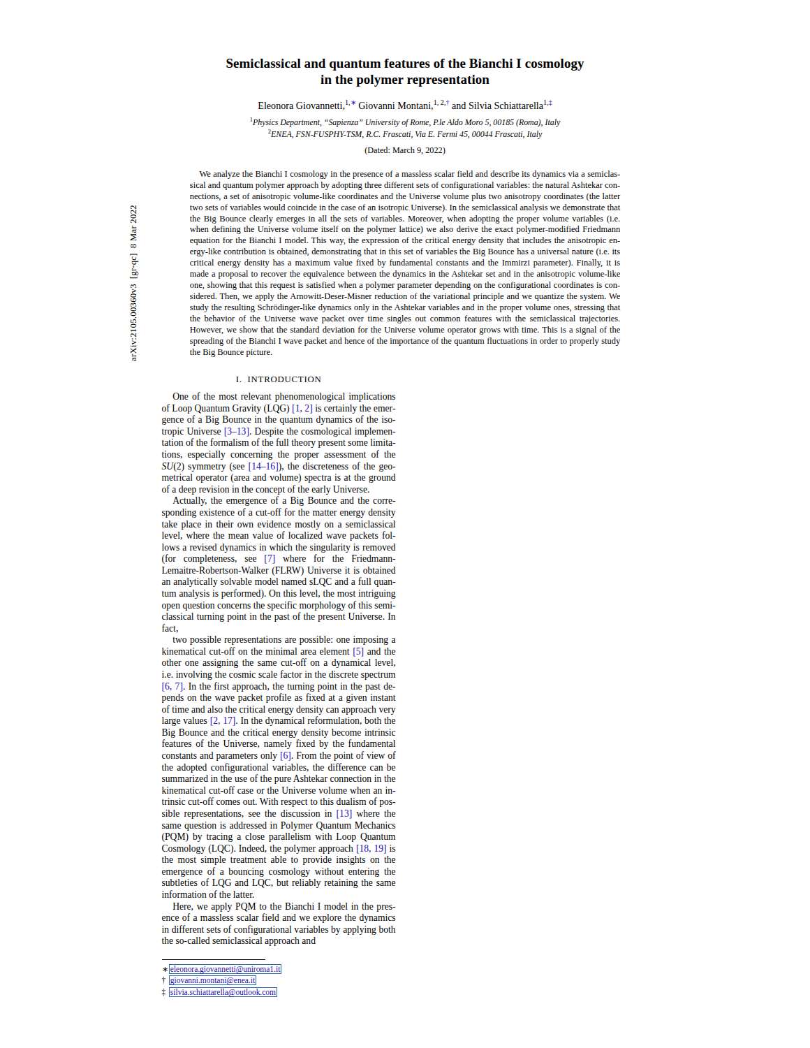arXiv:2105.00360v3 [gr-qc] 8 Mar 2022
Semiclassical and quantum features of the Bianchi I cosmology
in the polymer representation
Eleonora Giovannetti,1,∗ Giovanni Montani,1, 2,† and Silvia Schiattarella1,‡
1Physics Department, “Sapienza” University of Rome, P.le Aldo Moro 5, 00185 (Roma), Italy
2ENEA, FSN-FUSPHY-TSM, R.C. Frascati, Via E. Fermi 45, 00044 Frascati, Italy
(Dated: March 9, 2022)
We analyze the Bianchi I cosmology in the presence of a massless scalar field and describe its dynamics via a semiclassical and quantum polymer approach by adopting three different sets of configurational variables: the natural Ashtekar connections, a set of anisotropic volume-like coordinates and the Universe volume plus two anisotropy coordinates (the latter two sets of variables would coincide in the case of an isotropic Universe). In the semiclassical analysis we demonstrate that the Big Bounce clearly emerges in all the sets of variables. Moreover, when adopting the proper volume variables (i.e. when defining the Universe volume itself on the polymer lattice) we also derive the exact polymer-modified Friedmann equation for the Bianchi I model. This way, the expression of the critical energy density that includes the anisotropic energy-like contribution is obtained, demonstrating that in this set of variables the Big Bounce has a universal nature (i.e. its critical energy density has a maximum value fixed by fundamental constants and the Immirzi parameter). Finally, it is made a proposal to recover the equivalence between the dynamics in the Ashtekar set and in the anisotropic volume-like one, showing that this request is satisfied when a polymer parameter depending on the configurational coordinates is considered. Then, we apply the Arnowitt-Deser-Misner reduction of the variational principle and we quantize the system. We study the resulting Schrödinger-like dynamics only in the Ashtekar variables and in the proper volume ones, stressing that the behavior of the Universe wave packet over time singles out common features with the semiclassical trajectories. However, we show that the standard deviation for the Universe volume operator grows with time. This is a signal of the spreading of the Bianchi I wave packet and hence of the importance of the quantum fluctuations in order to properly study the Big Bounce picture.
I. Introduction
One of the most relevant phenomenological implications of Loop Quantum Gravity (LQG) [1, 2] is certainly the emergence of a Big Bounce in the quantum dynamics of the isotropic Universe [3–13]. Despite the cosmological implementation of the formalism of the full theory present some limitations, especially concerning the proper assessment of the SU(2) symmetry (see [14–16]), the discreteness of the geometrical operator (area and volume) spectra is at the ground of a deep revision in the concept of the early Universe.
Actually, the emergence of a Big Bounce and the corresponding existence of a cut-off for the matter energy density take place in their own evidence mostly on a semiclassical level, where the mean value of localized wave packets follows a revised dynamics in which the singularity is removed (for completeness, see [7] where for the Friedmann-Lemaitre-Robertson-Walker (FLRW) Universe it is obtained an analytically solvable model named sLQC and a full quantum analysis is performed). On this level, the most intriguing open question concerns the specific morphology of this semiclassical turning point in the past of the present Universe. In fact,
two possible representations are possible: one imposing a kinematical cut-off on the minimal area element [5] and the other one assigning the same cut-off on a dynamical level, i.e. involving the cosmic scale factor in the discrete spectrum [6, 7]. In the first approach, the turning point in the past depends on the wave packet profile as fixed at a given instant of time and also the critical energy density can approach very large values [2, 17]. In the dynamical reformulation, both the Big Bounce and the critical energy density become intrinsic features of the Universe, namely fixed by the fundamental constants and parameters only [6]. From the point of view of the adopted configurational variables, the difference can be summarized in the use of the pure Ashtekar connection in the kinematical cut-off case or the Universe volume when an intrinsic cut-off comes out. With respect to this dualism of possible representations, see the discussion in [13] where the same question is addressed in Polymer Quantum Mechanics (PQM) by tracing a close parallelism with Loop Quantum Cosmology (LQC). Indeed, the polymer approach [18, 19] is the most simple treatment able to provide insights on the emergence of a bouncing cosmology without entering the subtleties of LQG and LQC, but reliably retaining the same information of the latter.
Here, we apply PQM to the Bianchi I model in the presence of a massless scalar field and we explore the dynamics in different sets of configurational variables by applying both the so-called semiclassical approach and
∗eleonora.giovannetti@uniroma1.it
†giovanni.montani@enea.it
‡silvia.schiattarella@outlook.com